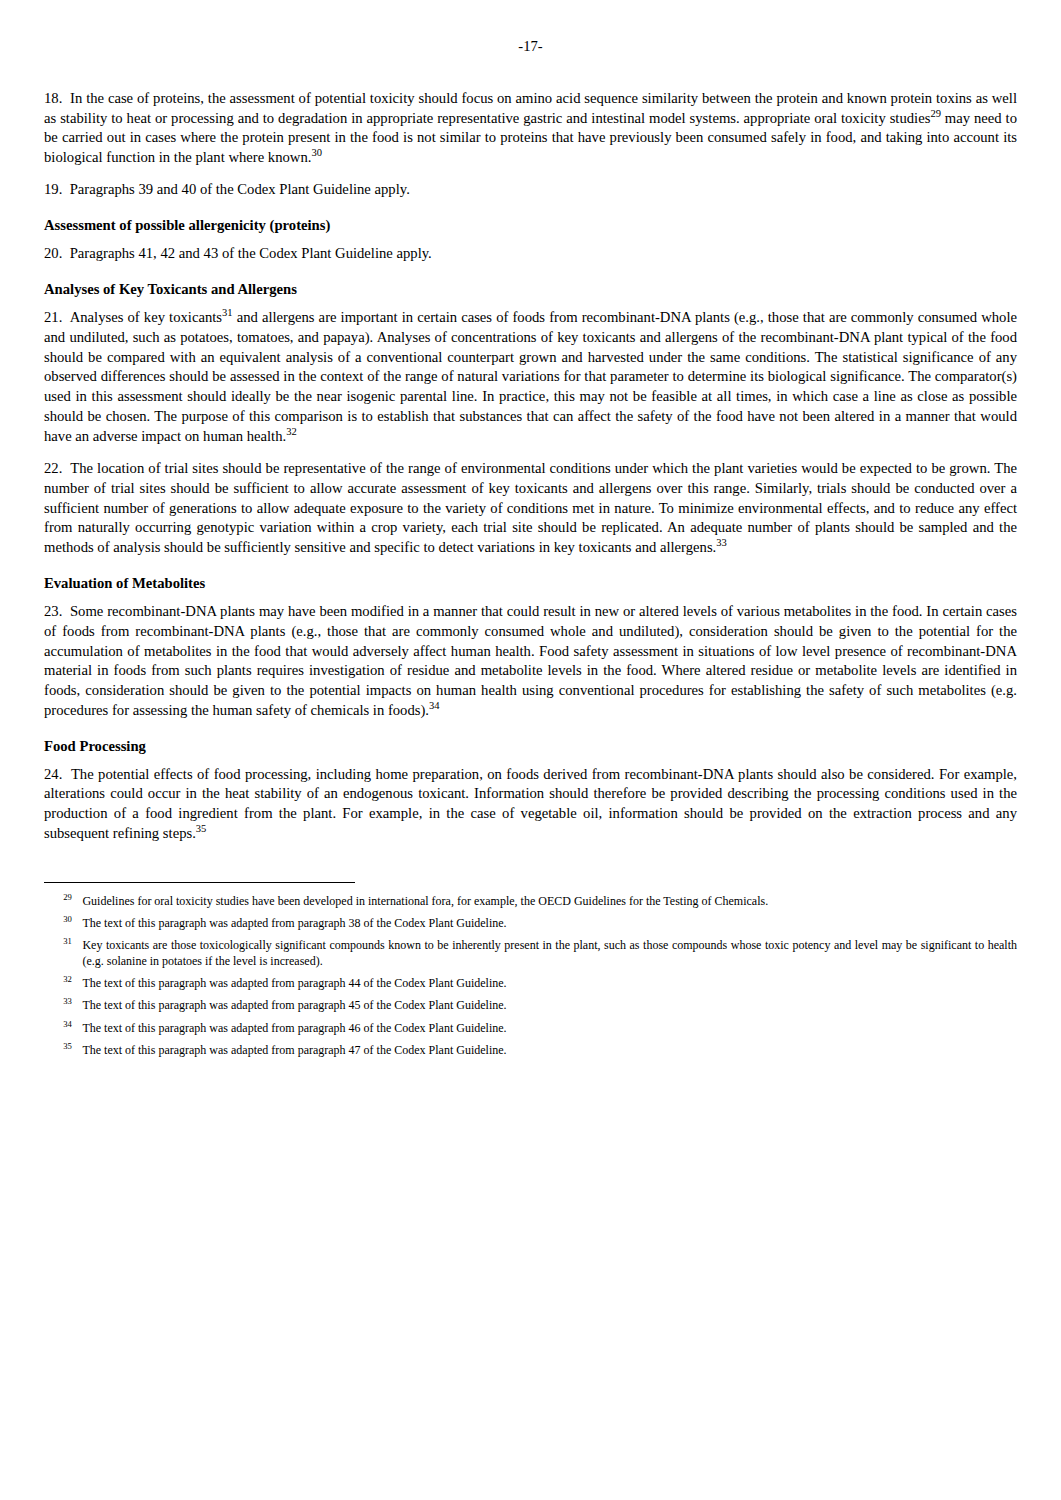-17-
18. In the case of proteins, the assessment of potential toxicity should focus on amino acid sequence similarity between the protein and known protein toxins as well as stability to heat or processing and to degradation in appropriate representative gastric and intestinal model systems. appropriate oral toxicity studies29 may need to be carried out in cases where the protein present in the food is not similar to proteins that have previously been consumed safely in food, and taking into account its biological function in the plant where known.30
19. Paragraphs 39 and 40 of the Codex Plant Guideline apply.
Assessment of possible allergenicity (proteins)
20. Paragraphs 41, 42 and 43 of the Codex Plant Guideline apply.
Analyses of Key Toxicants and Allergens
21. Analyses of key toxicants31 and allergens are important in certain cases of foods from recombinant-DNA plants (e.g., those that are commonly consumed whole and undiluted, such as potatoes, tomatoes, and papaya). Analyses of concentrations of key toxicants and allergens of the recombinant-DNA plant typical of the food should be compared with an equivalent analysis of a conventional counterpart grown and harvested under the same conditions. The statistical significance of any observed differences should be assessed in the context of the range of natural variations for that parameter to determine its biological significance. The comparator(s) used in this assessment should ideally be the near isogenic parental line. In practice, this may not be feasible at all times, in which case a line as close as possible should be chosen. The purpose of this comparison is to establish that substances that can affect the safety of the food have not been altered in a manner that would have an adverse impact on human health.32
22. The location of trial sites should be representative of the range of environmental conditions under which the plant varieties would be expected to be grown. The number of trial sites should be sufficient to allow accurate assessment of key toxicants and allergens over this range. Similarly, trials should be conducted over a sufficient number of generations to allow adequate exposure to the variety of conditions met in nature. To minimize environmental effects, and to reduce any effect from naturally occurring genotypic variation within a crop variety, each trial site should be replicated. An adequate number of plants should be sampled and the methods of analysis should be sufficiently sensitive and specific to detect variations in key toxicants and allergens.33
Evaluation of Metabolites
23. Some recombinant-DNA plants may have been modified in a manner that could result in new or altered levels of various metabolites in the food. In certain cases of foods from recombinant-DNA plants (e.g., those that are commonly consumed whole and undiluted), consideration should be given to the potential for the accumulation of metabolites in the food that would adversely affect human health. Food safety assessment in situations of low level presence of recombinant-DNA material in foods from such plants requires investigation of residue and metabolite levels in the food. Where altered residue or metabolite levels are identified in foods, consideration should be given to the potential impacts on human health using conventional procedures for establishing the safety of such metabolites (e.g. procedures for assessing the human safety of chemicals in foods).34
Food Processing
24. The potential effects of food processing, including home preparation, on foods derived from recombinant-DNA plants should also be considered. For example, alterations could occur in the heat stability of an endogenous toxicant. Information should therefore be provided describing the processing conditions used in the production of a food ingredient from the plant. For example, in the case of vegetable oil, information should be provided on the extraction process and any subsequent refining steps.35
29
Guidelines for oral toxicity studies have been developed in international fora, for example, the OECD Guidelines for the Testing of Chemicals.
30
The text of this paragraph was adapted from paragraph 38 of the Codex Plant Guideline.
31
Key toxicants are those toxicologically significant compounds known to be inherently present in the plant, such as those compounds whose toxic potency and level may be significant to health (e.g. solanine in potatoes if the level is increased).
32
The text of this paragraph was adapted from paragraph 44 of the Codex Plant Guideline.
33
The text of this paragraph was adapted from paragraph 45 of the Codex Plant Guideline.
34
The text of this paragraph was adapted from paragraph 46 of the Codex Plant Guideline.
35
The text of this paragraph was adapted from paragraph 47 of the Codex Plant Guideline.